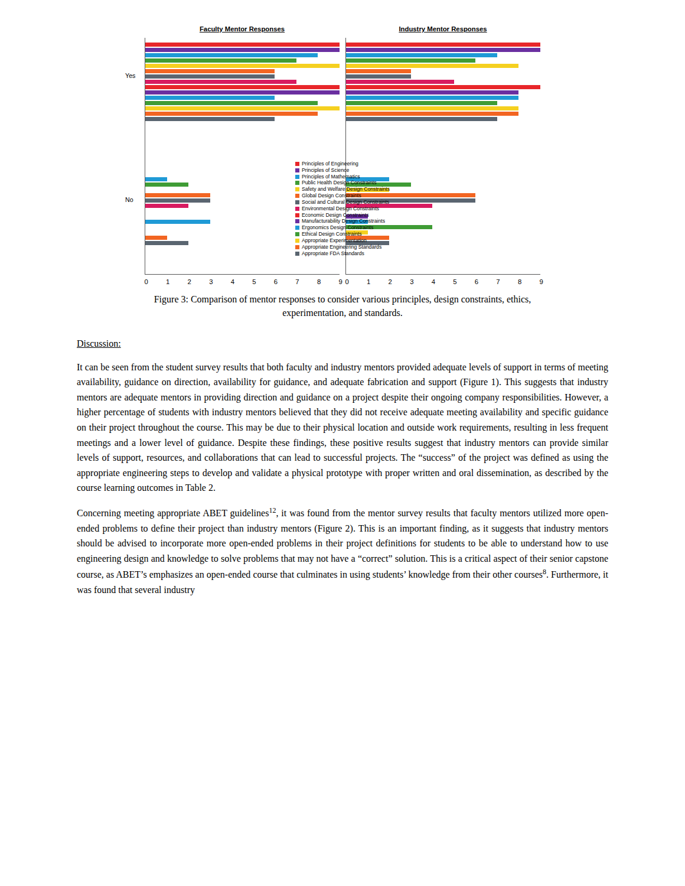Faculty Mentor Responses
Yes
No
0123456789
Principles of Engineering
Principles of Science
Principles of Mathematics
Public Health Design Constraints
Safety and Welfare Design Constraints
Global Design Constraints
Social and Cultural Design Constraints
Environmental Design Constraints
Economic Design Constraints
Manufacturability Design Constraints
Ergonomics Design Constraints
Ethical Design Constraints
Appropriate Experimentation
Appropriate Engineering Standards
Appropriate FDA Standards
Industry Mentor Responses
0123456789
Figure 3: Comparison of mentor responses to consider various principles, design constraints, ethics, experimentation, and standards.
Discussion:
It can be seen from the student survey results that both faculty and industry mentors provided adequate levels of support in terms of meeting availability, guidance on direction, availability for guidance, and adequate fabrication and support (Figure 1). This suggests that industry mentors are adequate mentors in providing direction and guidance on a project despite their ongoing company responsibilities. However, a higher percentage of students with industry mentors believed that they did not receive adequate meeting availability and specific guidance on their project throughout the course. This may be due to their physical location and outside work requirements, resulting in less frequent meetings and a lower level of guidance. Despite these findings, these positive results suggest that industry mentors can provide similar levels of support, resources, and collaborations that can lead to successful projects. The “success” of the project was defined as using the appropriate engineering steps to develop and validate a physical prototype with proper written and oral dissemination, as described by the course learning outcomes in Table 2.
Concerning meeting appropriate ABET guidelines12, it was found from the mentor survey results that faculty mentors utilized more open-ended problems to define their project than industry mentors (Figure 2). This is an important finding, as it suggests that industry mentors should be advised to incorporate more open-ended problems in their project definitions for students to be able to understand how to use engineering design and knowledge to solve problems that may not have a “correct” solution. This is a critical aspect of their senior capstone course, as ABET’s emphasizes an open-ended course that culminates in using students’ knowledge from their other courses8. Furthermore, it was found that several industry